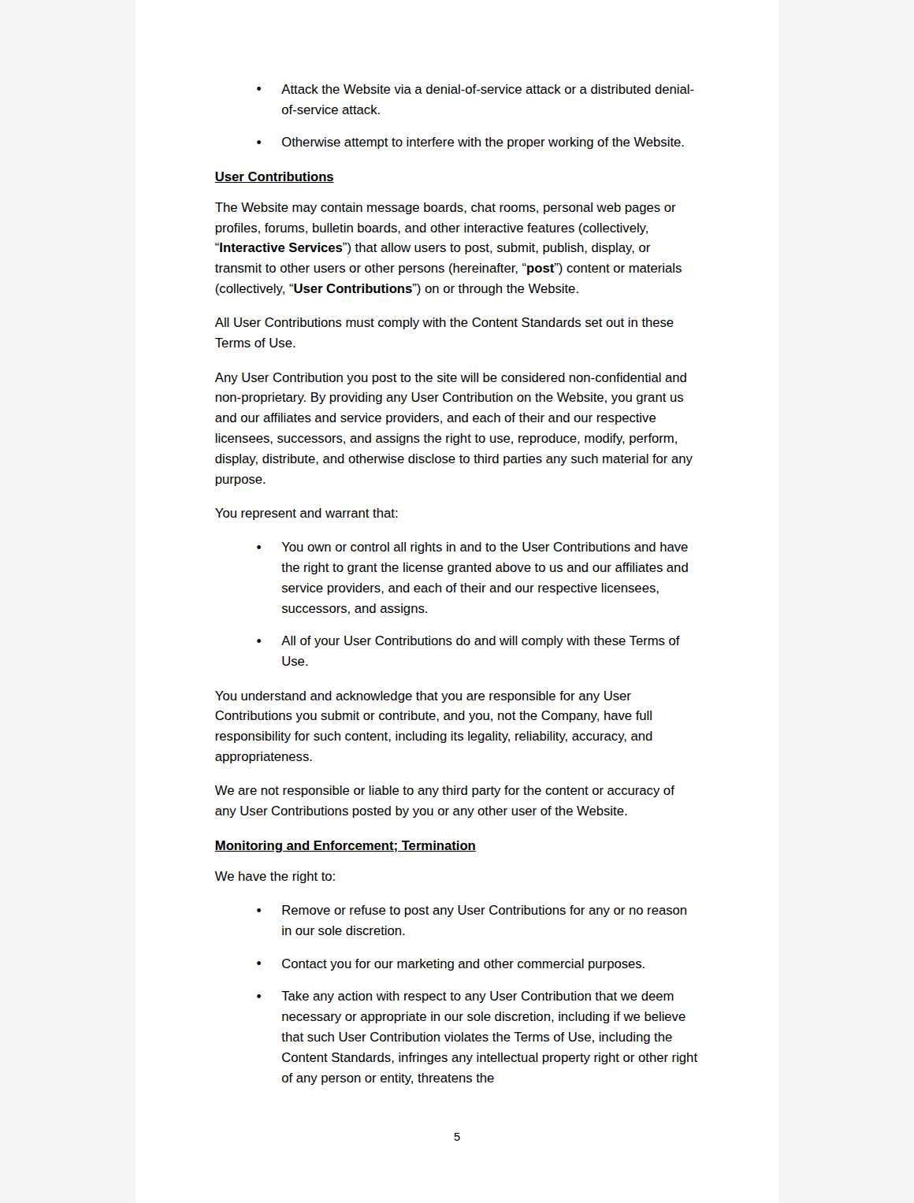Attack the Website via a denial-of-service attack or a distributed denial-of-service attack.
Otherwise attempt to interfere with the proper working of the Website.
User Contributions
The Website may contain message boards, chat rooms, personal web pages or profiles, forums, bulletin boards, and other interactive features (collectively, “Interactive Services”) that allow users to post, submit, publish, display, or transmit to other users or other persons (hereinafter, “post”) content or materials (collectively, “User Contributions”) on or through the Website.
All User Contributions must comply with the Content Standards set out in these Terms of Use.
Any User Contribution you post to the site will be considered non-confidential and non-proprietary. By providing any User Contribution on the Website, you grant us and our affiliates and service providers, and each of their and our respective licensees, successors, and assigns the right to use, reproduce, modify, perform, display, distribute, and otherwise disclose to third parties any such material for any purpose.
You represent and warrant that:
You own or control all rights in and to the User Contributions and have the right to grant the license granted above to us and our affiliates and service providers, and each of their and our respective licensees, successors, and assigns.
All of your User Contributions do and will comply with these Terms of Use.
You understand and acknowledge that you are responsible for any User Contributions you submit or contribute, and you, not the Company, have full responsibility for such content, including its legality, reliability, accuracy, and appropriateness.
We are not responsible or liable to any third party for the content or accuracy of any User Contributions posted by you or any other user of the Website.
Monitoring and Enforcement; Termination
We have the right to:
Remove or refuse to post any User Contributions for any or no reason in our sole discretion.
Contact you for our marketing and other commercial purposes.
Take any action with respect to any User Contribution that we deem necessary or appropriate in our sole discretion, including if we believe that such User Contribution violates the Terms of Use, including the Content Standards, infringes any intellectual property right or other right of any person or entity, threatens the
5